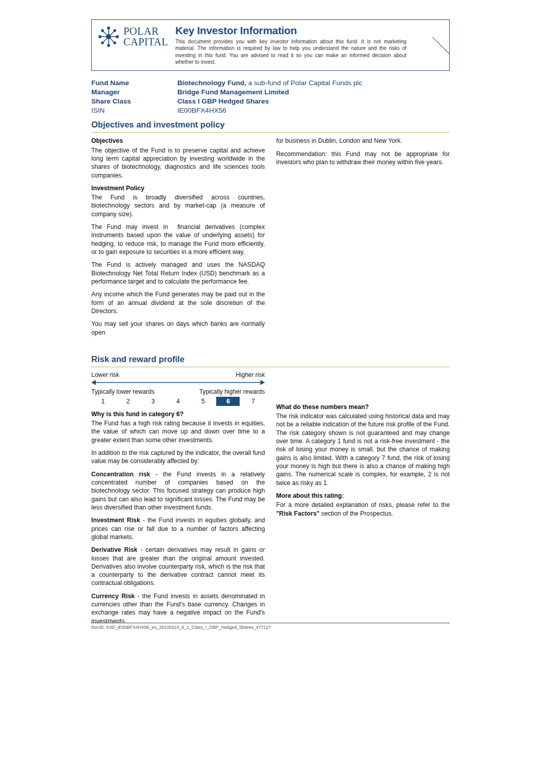POLAR CAPITAL
Key Investor Information
This document provides you with key investor information about this fund. It is not marketing material. The information is required by law to help you understand the nature and the risks of investing in this fund. You are advised to read it so you can make an informed decision about whether to invest.
| Fund Name | Biotechnology Fund, a sub-fund of Polar Capital Funds plc |
| Manager | Bridge Fund Management Limited |
| Share Class | Class I GBP Hedged Shares |
| ISIN | IE00BFX4HX56 |
Objectives and investment policy
Objectives
The objective of the Fund is to preserve capital and achieve long term capital appreciation by investing worldwide in the shares of biotechnology, diagnostics and life sciences tools companies.
Investment Policy
The Fund is broadly diversified across countries, biotechnology sectors and by market-cap (a measure of company size).
The Fund may invest in financial derivatives (complex instruments based upon the value of underlying assets) for hedging, to reduce risk, to manage the Fund more efficiently, or to gain exposure to securities in a more efficient way.
The Fund is actively managed and uses the NASDAQ Biotechnology Net Total Return Index (USD) benchmark as a performance target and to calculate the performance fee.
Any income which the Fund generates may be paid out in the form of an annual dividend at the sole discretion of the Directors.
You may sell your shares on days which banks are normally open
for business in Dublin, London and New York.
Recommendation: this Fund may not be appropriate for investors who plan to withdraw their money within five years.
Risk and reward profile
Lower risk Higher risk
Typically lower rewards Typically higher rewards
1
2
3
4
5
6
7
Why is this fund in category 6?
The Fund has a high risk rating because it invests in equities, the value of which can move up and down over time to a greater extent than some other investments.
In addition to the risk captured by the indicator, the overall fund value may be considerably affected by:
Concentration risk - the Fund invests in a relatively concentrated number of companies based on the biotechnology sector. This focused strategy can produce high gains but can also lead to significant losses. The Fund may be less diversified than other investment funds.
Investment Risk - the Fund invests in equities globally, and prices can rise or fall due to a number of factors affecting global markets.
Derivative Risk - certain derivatives may result in gains or losses that are greater than the original amount invested. Derivatives also involve counterparty risk, which is the risk that a counterparty to the derivative contract cannot meet its contractual obligations.
Currency Risk - the Fund invests in assets denominated in currencies other than the Fund's base currency. Changes in exchange rates may have a negative impact on the Fund's investments.
What do these numbers mean?
The risk indicator was calculated using historical data and may not be a reliable indication of the future risk profile of the Fund. The risk category shown is not guaranteed and may change over time. A category 1 fund is not a risk-free investment - the risk of losing your money is small, but the chance of making gains is also limited. With a category 7 fund, the risk of losing your money is high but there is also a chance of making high gains. The numerical scale is complex, for example, 2 is not twice as risky as 1.
More about this rating:
For a more detailed explanation of risks, please refer to the "Risk Factors" section of the Prospectus.
DocID: KIID_IE00BFX4HX56_en_20220210_6_1_Class_I_GBP_Hedged_Shares_477127